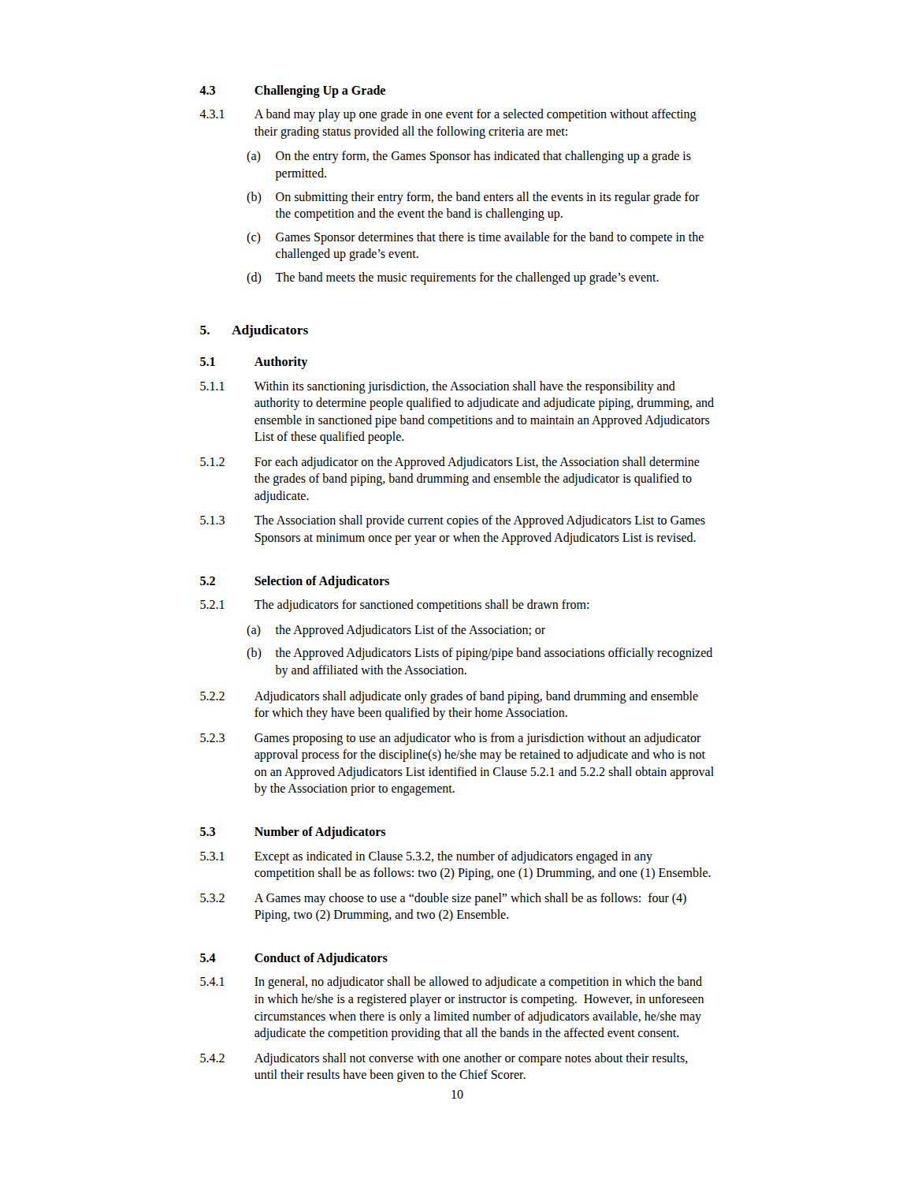4.3 Challenging Up a Grade
4.3.1 A band may play up one grade in one event for a selected competition without affecting their grading status provided all the following criteria are met:
(a) On the entry form, the Games Sponsor has indicated that challenging up a grade is permitted.
(b) On submitting their entry form, the band enters all the events in its regular grade for the competition and the event the band is challenging up.
(c) Games Sponsor determines that there is time available for the band to compete in the challenged up grade’s event.
(d) The band meets the music requirements for the challenged up grade’s event.
5. Adjudicators
5.1 Authority
5.1.1 Within its sanctioning jurisdiction, the Association shall have the responsibility and authority to determine people qualified to adjudicate and adjudicate piping, drumming, and ensemble in sanctioned pipe band competitions and to maintain an Approved Adjudicators List of these qualified people.
5.1.2 For each adjudicator on the Approved Adjudicators List, the Association shall determine the grades of band piping, band drumming and ensemble the adjudicator is qualified to adjudicate.
5.1.3 The Association shall provide current copies of the Approved Adjudicators List to Games Sponsors at minimum once per year or when the Approved Adjudicators List is revised.
5.2 Selection of Adjudicators
5.2.1 The adjudicators for sanctioned competitions shall be drawn from:
(a) the Approved Adjudicators List of the Association; or
(b) the Approved Adjudicators Lists of piping/pipe band associations officially recognized by and affiliated with the Association.
5.2.2 Adjudicators shall adjudicate only grades of band piping, band drumming and ensemble for which they have been qualified by their home Association.
5.2.3 Games proposing to use an adjudicator who is from a jurisdiction without an adjudicator approval process for the discipline(s) he/she may be retained to adjudicate and who is not on an Approved Adjudicators List identified in Clause 5.2.1 and 5.2.2 shall obtain approval by the Association prior to engagement.
5.3 Number of Adjudicators
5.3.1 Except as indicated in Clause 5.3.2, the number of adjudicators engaged in any competition shall be as follows: two (2) Piping, one (1) Drumming, and one (1) Ensemble.
5.3.2 A Games may choose to use a “double size panel” which shall be as follows: four (4) Piping, two (2) Drumming, and two (2) Ensemble.
5.4 Conduct of Adjudicators
5.4.1 In general, no adjudicator shall be allowed to adjudicate a competition in which the band in which he/she is a registered player or instructor is competing. However, in unforeseen circumstances when there is only a limited number of adjudicators available, he/she may adjudicate the competition providing that all the bands in the affected event consent.
5.4.2 Adjudicators shall not converse with one another or compare notes about their results, until their results have been given to the Chief Scorer.
10